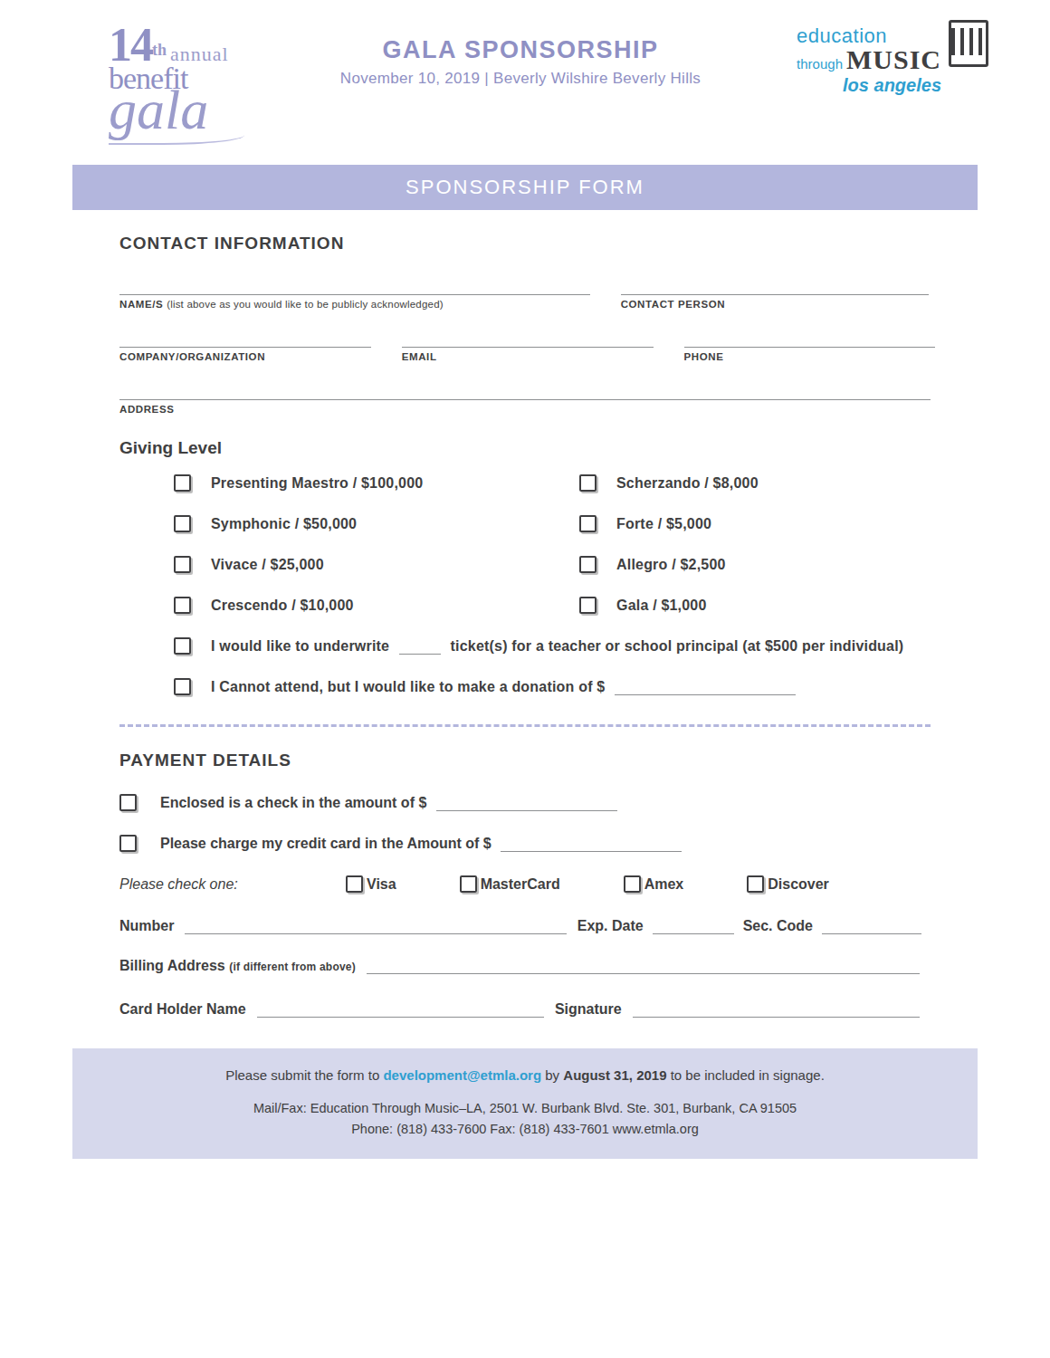14 th annual benefit gala
GALA SPONSORSHIP
November 10, 2019 | Beverly Wilshire Beverly Hills
education through MUSIC los angeles
SPONSORSHIP FORM
CONTACT INFORMATION
NAME/S (list above as you would like to be publicly acknowledged)
CONTACT PERSON
COMPANY/ORGANIZATION
EMAIL
PHONE
ADDRESS
Giving Level
Presenting Maestro / $100,000
Scherzando / $8,000
Symphonic / $50,000
Forte / $5,000
Vivace / $25,000
Allegro / $2,500
Crescendo / $10,000
Gala / $1,000
I would like to underwrite ticket(s) for a teacher or school principal (at $500 per individual)
I Cannot attend, but I would like to make a donation of $
PAYMENT DETAILS
Enclosed is a check in the amount of $
Please charge my credit card in the Amount of $
Please check one:
Visa
MasterCard
Amex
Discover
Number Exp. Date Sec. Code
Billing Address (if different from above)
Card Holder Name Signature
Please submit the form to development@etmla.org by August 31, 2019 to be included in signage.
Mail/Fax: Education Through Music–LA, 2501 W. Burbank Blvd. Ste. 301, Burbank, CA 91505
Phone: (818) 433-7600 Fax: (818) 433-7601 www.etmla.org